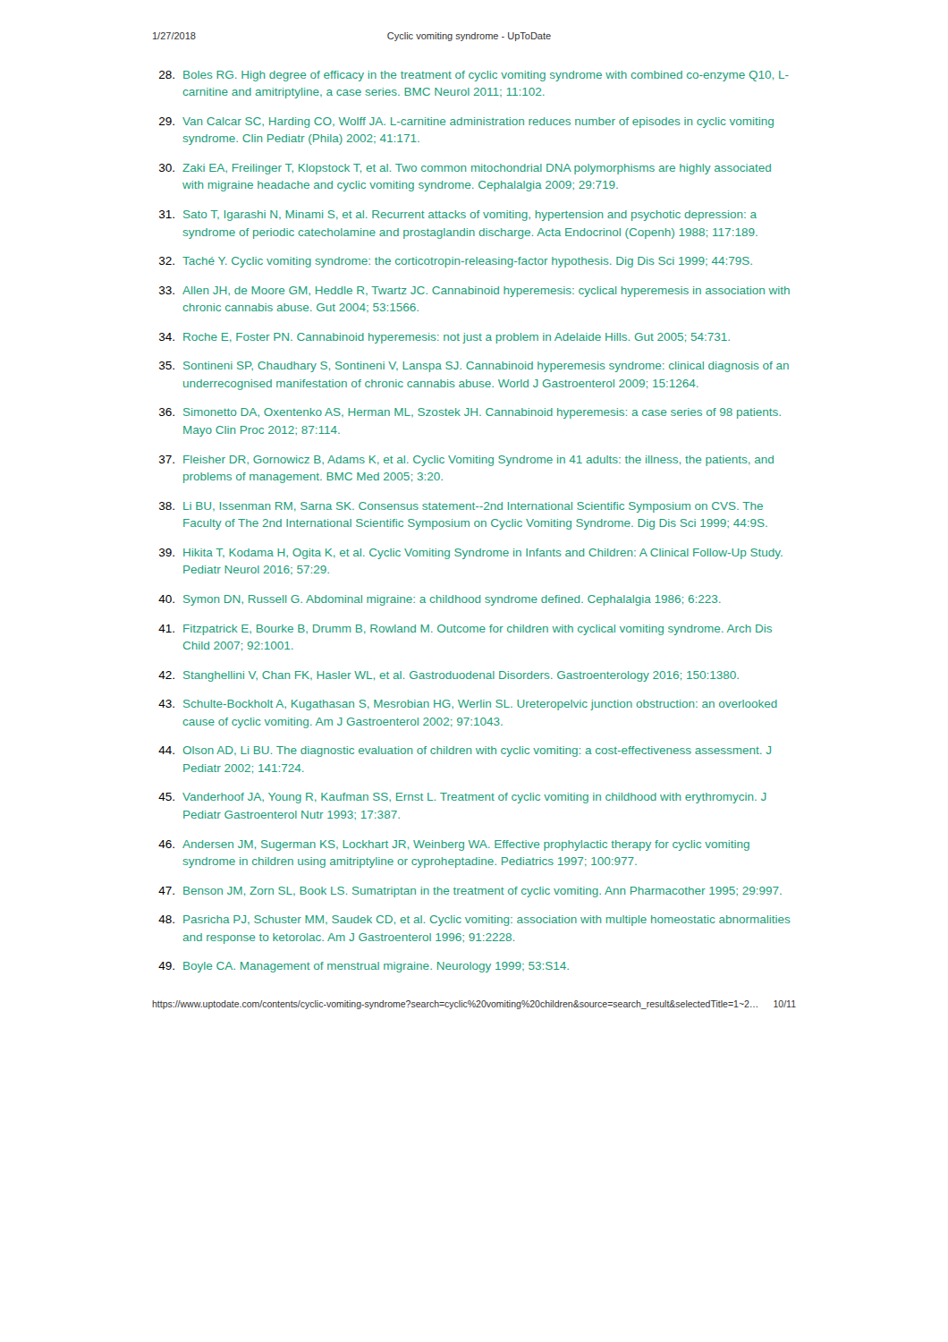1/27/2018
Cyclic vomiting syndrome - UpToDate
28. Boles RG. High degree of efficacy in the treatment of cyclic vomiting syndrome with combined co-enzyme Q10, L-carnitine and amitriptyline, a case series. BMC Neurol 2011; 11:102.
29. Van Calcar SC, Harding CO, Wolff JA. L-carnitine administration reduces number of episodes in cyclic vomiting syndrome. Clin Pediatr (Phila) 2002; 41:171.
30. Zaki EA, Freilinger T, Klopstock T, et al. Two common mitochondrial DNA polymorphisms are highly associated with migraine headache and cyclic vomiting syndrome. Cephalalgia 2009; 29:719.
31. Sato T, Igarashi N, Minami S, et al. Recurrent attacks of vomiting, hypertension and psychotic depression: a syndrome of periodic catecholamine and prostaglandin discharge. Acta Endocrinol (Copenh) 1988; 117:189.
32. Taché Y. Cyclic vomiting syndrome: the corticotropin-releasing-factor hypothesis. Dig Dis Sci 1999; 44:79S.
33. Allen JH, de Moore GM, Heddle R, Twartz JC. Cannabinoid hyperemesis: cyclical hyperemesis in association with chronic cannabis abuse. Gut 2004; 53:1566.
34. Roche E, Foster PN. Cannabinoid hyperemesis: not just a problem in Adelaide Hills. Gut 2005; 54:731.
35. Sontineni SP, Chaudhary S, Sontineni V, Lanspa SJ. Cannabinoid hyperemesis syndrome: clinical diagnosis of an underrecognised manifestation of chronic cannabis abuse. World J Gastroenterol 2009; 15:1264.
36. Simonetto DA, Oxentenko AS, Herman ML, Szostek JH. Cannabinoid hyperemesis: a case series of 98 patients. Mayo Clin Proc 2012; 87:114.
37. Fleisher DR, Gornowicz B, Adams K, et al. Cyclic Vomiting Syndrome in 41 adults: the illness, the patients, and problems of management. BMC Med 2005; 3:20.
38. Li BU, Issenman RM, Sarna SK. Consensus statement--2nd International Scientific Symposium on CVS. The Faculty of The 2nd International Scientific Symposium on Cyclic Vomiting Syndrome. Dig Dis Sci 1999; 44:9S.
39. Hikita T, Kodama H, Ogita K, et al. Cyclic Vomiting Syndrome in Infants and Children: A Clinical Follow-Up Study. Pediatr Neurol 2016; 57:29.
40. Symon DN, Russell G. Abdominal migraine: a childhood syndrome defined. Cephalalgia 1986; 6:223.
41. Fitzpatrick E, Bourke B, Drumm B, Rowland M. Outcome for children with cyclical vomiting syndrome. Arch Dis Child 2007; 92:1001.
42. Stanghellini V, Chan FK, Hasler WL, et al. Gastroduodenal Disorders. Gastroenterology 2016; 150:1380.
43. Schulte-Bockholt A, Kugathasan S, Mesrobian HG, Werlin SL. Ureteropelvic junction obstruction: an overlooked cause of cyclic vomiting. Am J Gastroenterol 2002; 97:1043.
44. Olson AD, Li BU. The diagnostic evaluation of children with cyclic vomiting: a cost-effectiveness assessment. J Pediatr 2002; 141:724.
45. Vanderhoof JA, Young R, Kaufman SS, Ernst L. Treatment of cyclic vomiting in childhood with erythromycin. J Pediatr Gastroenterol Nutr 1993; 17:387.
46. Andersen JM, Sugerman KS, Lockhart JR, Weinberg WA. Effective prophylactic therapy for cyclic vomiting syndrome in children using amitriptyline or cyproheptadine. Pediatrics 1997; 100:977.
47. Benson JM, Zorn SL, Book LS. Sumatriptan in the treatment of cyclic vomiting. Ann Pharmacother 1995; 29:997.
48. Pasricha PJ, Schuster MM, Saudek CD, et al. Cyclic vomiting: association with multiple homeostatic abnormalities and response to ketorolac. Am J Gastroenterol 1996; 91:2228.
49. Boyle CA. Management of menstrual migraine. Neurology 1999; 53:S14.
https://www.uptodate.com/contents/cyclic-vomiting-syndrome?search=cyclic%20vomiting%20children&source=search_result&selectedTitle=1~2…
10/11